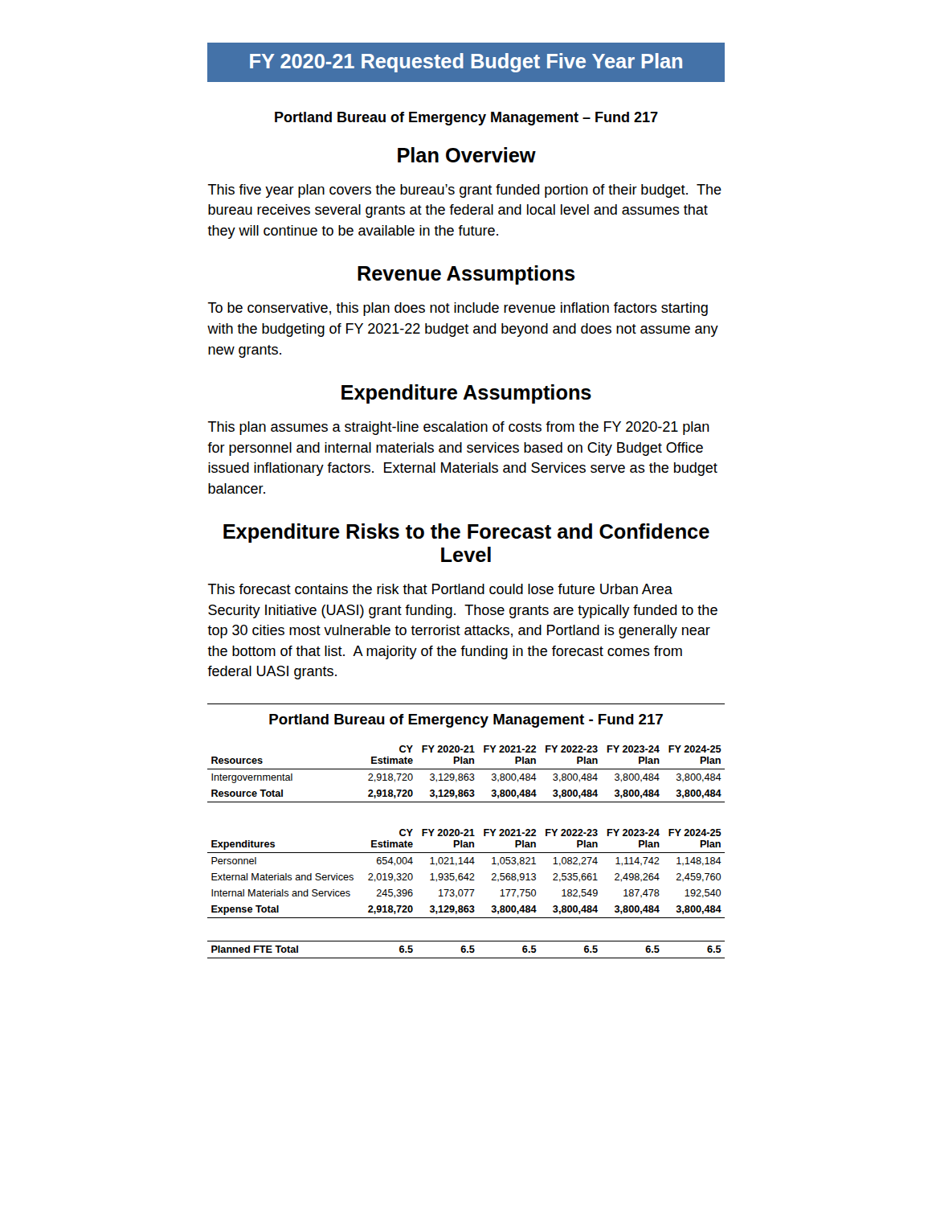FY 2020-21 Requested Budget Five Year Plan
Portland Bureau of Emergency Management – Fund 217
Plan Overview
This five year plan covers the bureau’s grant funded portion of their budget. The bureau receives several grants at the federal and local level and assumes that they will continue to be available in the future.
Revenue Assumptions
To be conservative, this plan does not include revenue inflation factors starting with the budgeting of FY 2021-22 budget and beyond and does not assume any new grants.
Expenditure Assumptions
This plan assumes a straight-line escalation of costs from the FY 2020-21 plan for personnel and internal materials and services based on City Budget Office issued inflationary factors. External Materials and Services serve as the budget balancer.
Expenditure Risks to the Forecast and Confidence Level
This forecast contains the risk that Portland could lose future Urban Area Security Initiative (UASI) grant funding. Those grants are typically funded to the top 30 cities most vulnerable to terrorist attacks, and Portland is generally near the bottom of that list. A majority of the funding in the forecast comes from federal UASI grants.
Portland Bureau of Emergency Management - Fund 217
| | CY | FY 2020-21 | FY 2021-22 | FY 2022-23 | FY 2023-24 | FY 2024-25 |
| --- | --- | --- | --- | --- | --- | --- |
| Resources | Estimate | Plan | Plan | Plan | Plan | Plan |
| Intergovernmental | 2,918,720 | 3,129,863 | 3,800,484 | 3,800,484 | 3,800,484 | 3,800,484 |
| Resource Total | 2,918,720 | 3,129,863 | 3,800,484 | 3,800,484 | 3,800,484 | 3,800,484 |
| | CY | FY 2020-21 | FY 2021-22 | FY 2022-23 | FY 2023-24 | FY 2024-25 |
| Expenditures | Estimate | Plan | Plan | Plan | Plan | Plan |
| Personnel | 654,004 | 1,021,144 | 1,053,821 | 1,082,274 | 1,114,742 | 1,148,184 |
| External Materials and Services | 2,019,320 | 1,935,642 | 2,568,913 | 2,535,661 | 2,498,264 | 2,459,760 |
| Internal Materials and Services | 245,396 | 173,077 | 177,750 | 182,549 | 187,478 | 192,540 |
| Expense Total | 2,918,720 | 3,129,863 | 3,800,484 | 3,800,484 | 3,800,484 | 3,800,484 |
| Planned FTE Total | 6.5 | 6.5 | 6.5 | 6.5 | 6.5 | 6.5 |